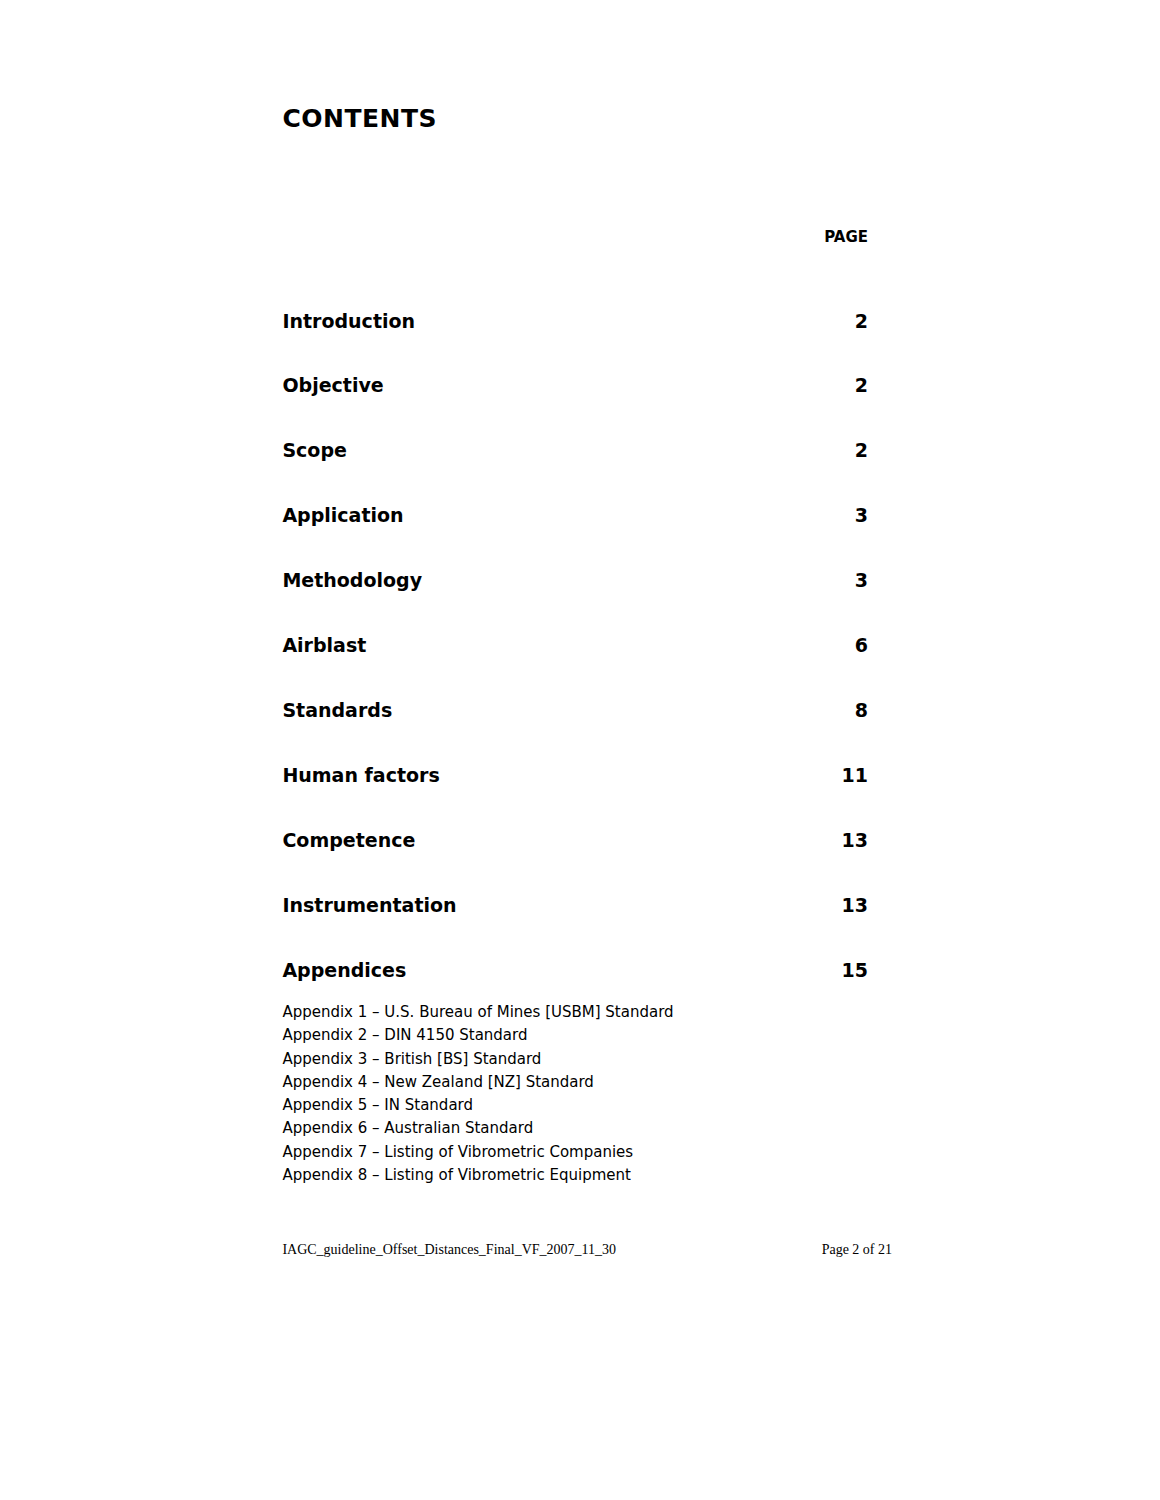CONTENTS
PAGE
| Introduction | 2 |
| Objective | 2 |
| Scope | 2 |
| Application | 3 |
| Methodology | 3 |
| Airblast | 6 |
| Standards | 8 |
| Human factors | 11 |
| Competence | 13 |
| Instrumentation | 13 |
| Appendices | 15 |
Appendix 1 – U.S. Bureau of Mines [USBM] Standard
Appendix 2 – DIN 4150 Standard
Appendix 3 – British [BS] Standard
Appendix 4 – New Zealand [NZ] Standard
Appendix 5 – IN Standard
Appendix 6 – Australian Standard
Appendix 7 – Listing of Vibrometric Companies
Appendix 8 – Listing of Vibrometric Equipment
IAGC_guideline_Offset_Distances_Final_VF_2007_11_30
Page 2 of 21